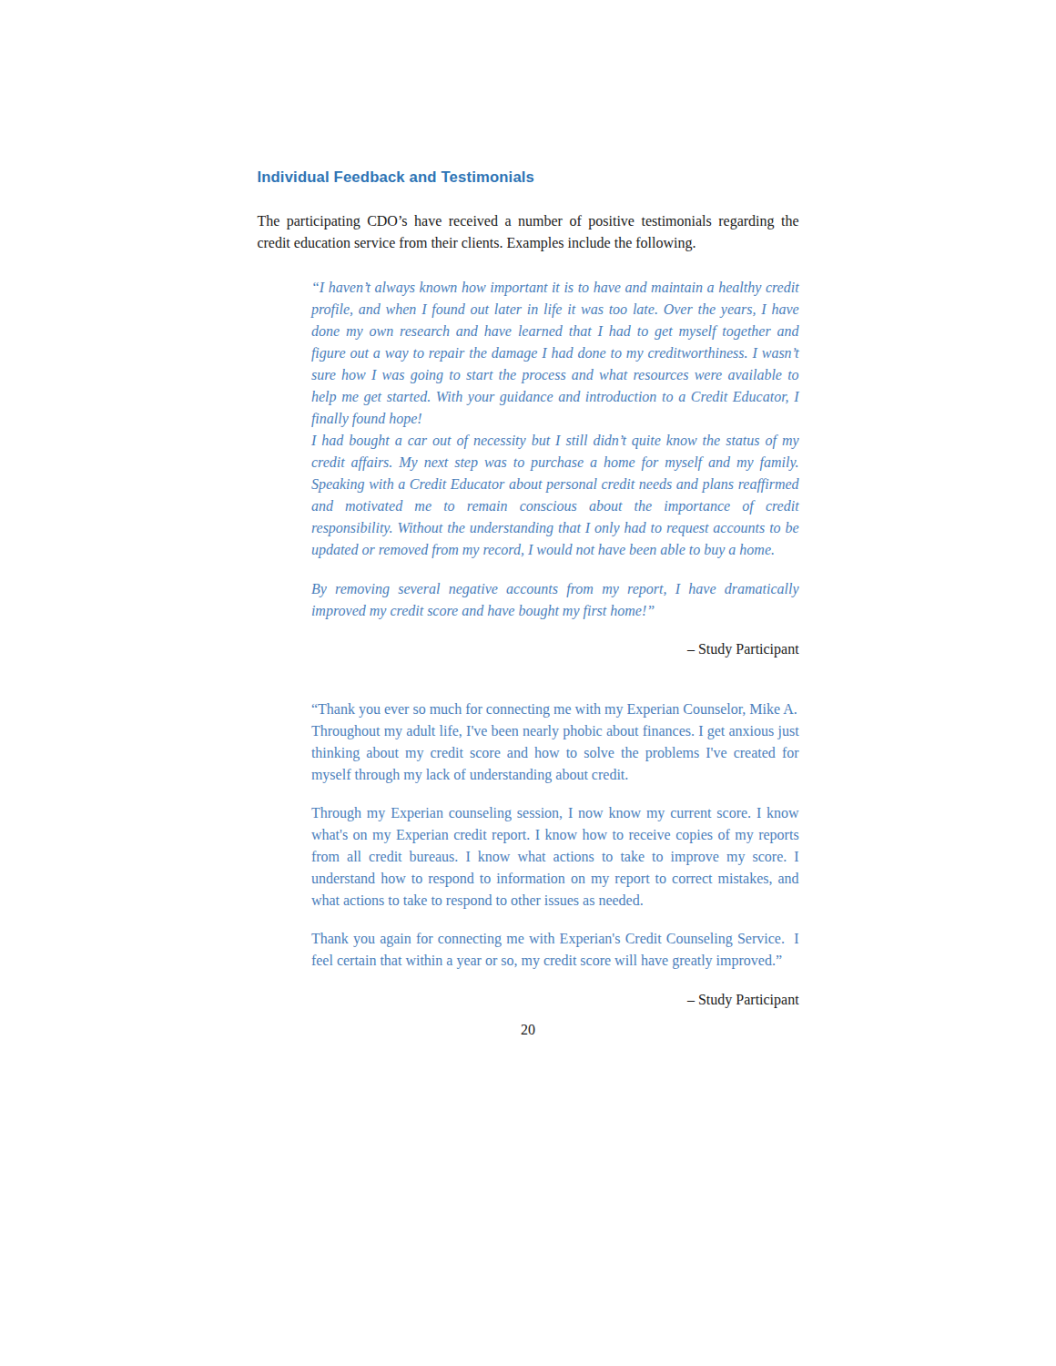Individual Feedback and Testimonials
The participating CDO’s have received a number of positive testimonials regarding the credit education service from their clients. Examples include the following.
“I haven’t always known how important it is to have and maintain a healthy credit profile, and when I found out later in life it was too late. Over the years, I have done my own research and have learned that I had to get myself together and figure out a way to repair the damage I had done to my creditworthiness. I wasn’t sure how I was going to start the process and what resources were available to help me get started. With your guidance and introduction to a Credit Educator, I finally found hope!
I had bought a car out of necessity but I still didn’t quite know the status of my credit affairs. My next step was to purchase a home for myself and my family. Speaking with a Credit Educator about personal credit needs and plans reaffirmed and motivated me to remain conscious about the importance of credit responsibility. Without the understanding that I only had to request accounts to be updated or removed from my record, I would not have been able to buy a home.
By removing several negative accounts from my report, I have dramatically improved my credit score and have bought my first home!”
– Study Participant
“Thank you ever so much for connecting me with my Experian Counselor, Mike A.
Throughout my adult life, I've been nearly phobic about finances. I get anxious just thinking about my credit score and how to solve the problems I've created for myself through my lack of understanding about credit.
Through my Experian counseling session, I now know my current score. I know what's on my Experian credit report. I know how to receive copies of my reports from all credit bureaus. I know what actions to take to improve my score. I understand how to respond to information on my report to correct mistakes, and what actions to take to respond to other issues as needed.
Thank you again for connecting me with Experian's Credit Counseling Service. I feel certain that within a year or so, my credit score will have greatly improved.”
– Study Participant
20